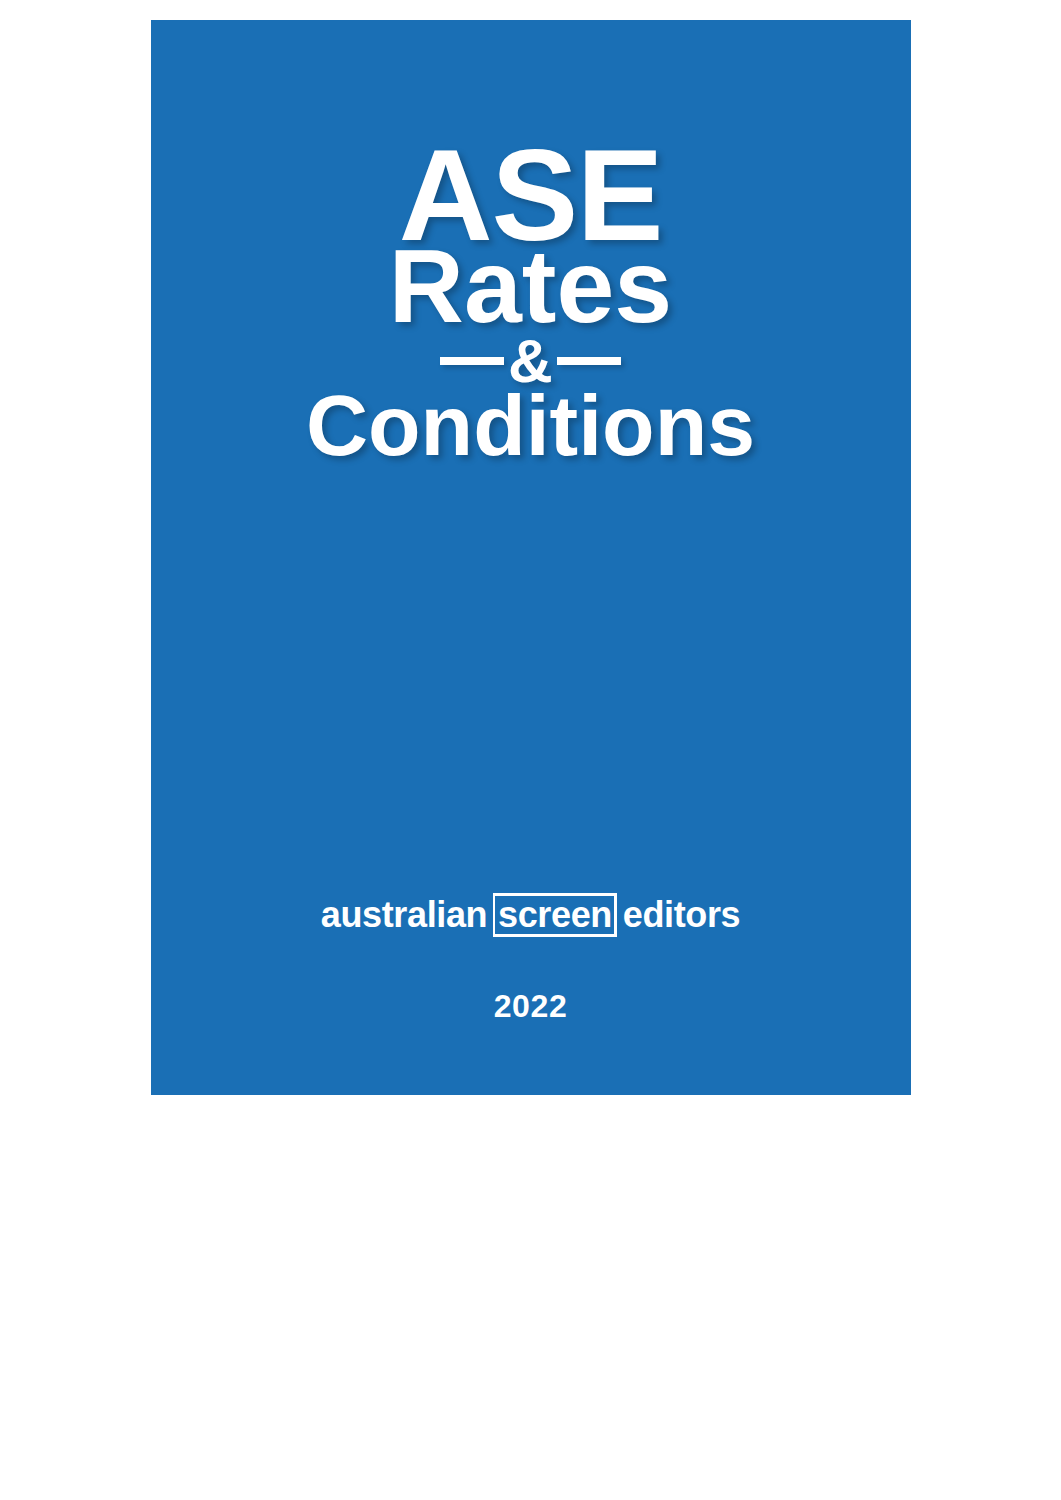ASE Rates & Conditions
australian screen editors
2022